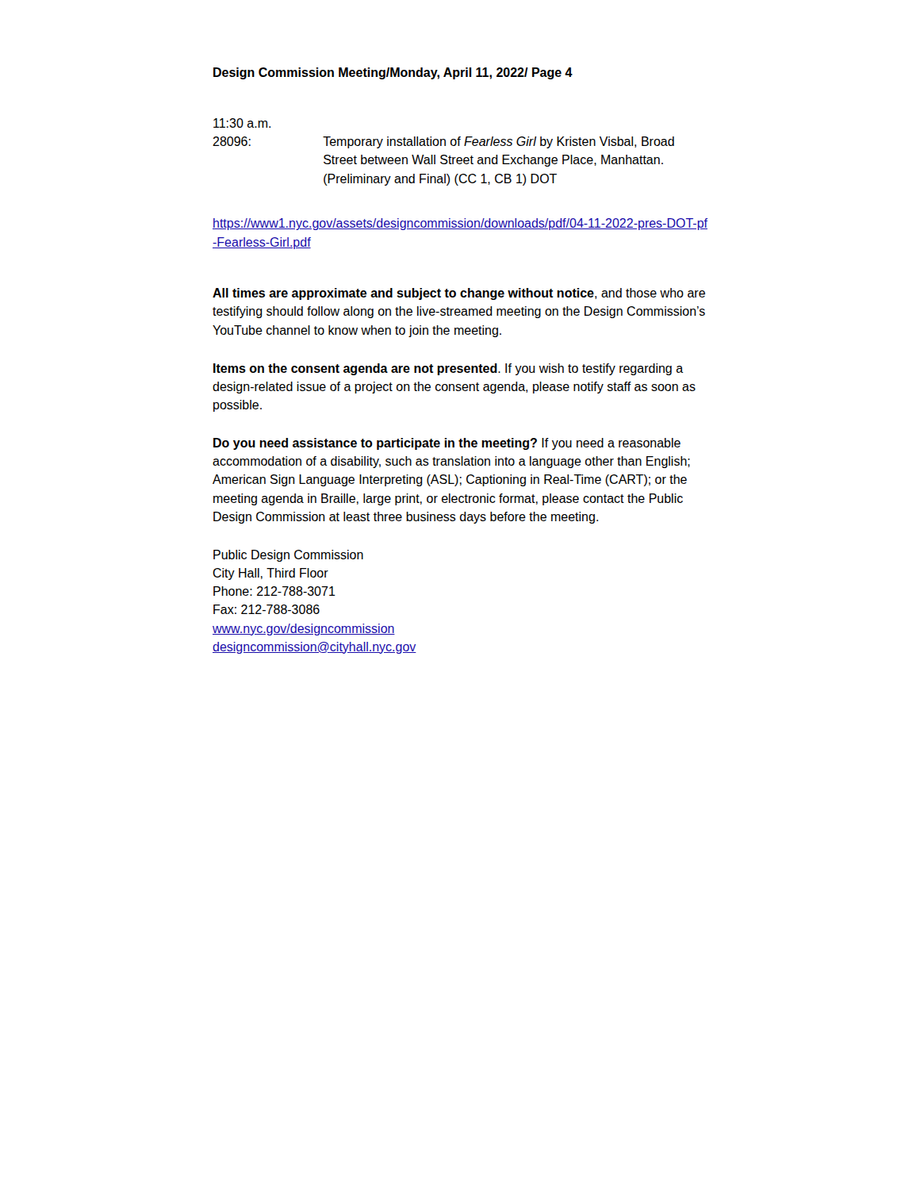Design Commission Meeting/Monday, April 11, 2022/ Page 4
11:30 a.m.
28096:
Temporary installation of Fearless Girl by Kristen Visbal, Broad Street between Wall Street and Exchange Place, Manhattan. (Preliminary and Final) (CC 1, CB 1) DOT
https://www1.nyc.gov/assets/designcommission/downloads/pdf/04-11-2022-pres-DOT-pf-Fearless-Girl.pdf
All times are approximate and subject to change without notice, and those who are testifying should follow along on the live-streamed meeting on the Design Commission’s YouTube channel to know when to join the meeting.
Items on the consent agenda are not presented. If you wish to testify regarding a design-related issue of a project on the consent agenda, please notify staff as soon as possible.
Do you need assistance to participate in the meeting? If you need a reasonable accommodation of a disability, such as translation into a language other than English; American Sign Language Interpreting (ASL); Captioning in Real-Time (CART); or the meeting agenda in Braille, large print, or electronic format, please contact the Public Design Commission at least three business days before the meeting.
Public Design Commission
City Hall, Third Floor
Phone: 212-788-3071
Fax: 212-788-3086
www.nyc.gov/designcommission
designcommission@cityhall.nyc.gov